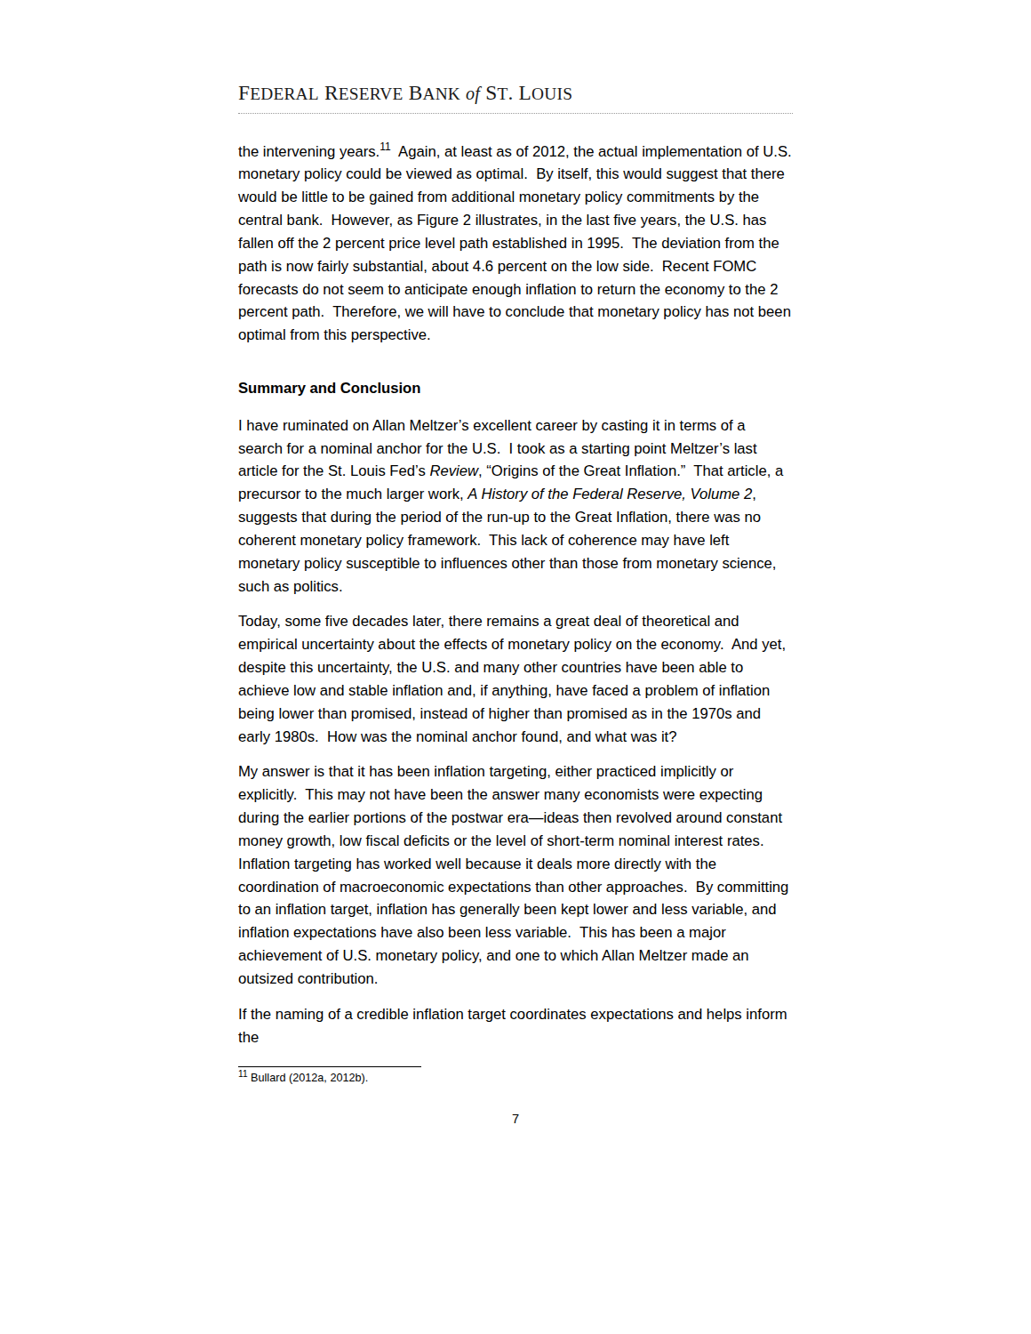FEDERAL RESERVE BANK of ST. LOUIS
the intervening years.11 Again, at least as of 2012, the actual implementation of U.S. monetary policy could be viewed as optimal. By itself, this would suggest that there would be little to be gained from additional monetary policy commitments by the central bank. However, as Figure 2 illustrates, in the last five years, the U.S. has fallen off the 2 percent price level path established in 1995. The deviation from the path is now fairly substantial, about 4.6 percent on the low side. Recent FOMC forecasts do not seem to anticipate enough inflation to return the economy to the 2 percent path. Therefore, we will have to conclude that monetary policy has not been optimal from this perspective.
Summary and Conclusion
I have ruminated on Allan Meltzer’s excellent career by casting it in terms of a search for a nominal anchor for the U.S. I took as a starting point Meltzer’s last article for the St. Louis Fed’s Review, “Origins of the Great Inflation.” That article, a precursor to the much larger work, A History of the Federal Reserve, Volume 2, suggests that during the period of the run-up to the Great Inflation, there was no coherent monetary policy framework. This lack of coherence may have left monetary policy susceptible to influences other than those from monetary science, such as politics.
Today, some five decades later, there remains a great deal of theoretical and empirical uncertainty about the effects of monetary policy on the economy. And yet, despite this uncertainty, the U.S. and many other countries have been able to achieve low and stable inflation and, if anything, have faced a problem of inflation being lower than promised, instead of higher than promised as in the 1970s and early 1980s. How was the nominal anchor found, and what was it?
My answer is that it has been inflation targeting, either practiced implicitly or explicitly. This may not have been the answer many economists were expecting during the earlier portions of the postwar era—ideas then revolved around constant money growth, low fiscal deficits or the level of short-term nominal interest rates. Inflation targeting has worked well because it deals more directly with the coordination of macroeconomic expectations than other approaches. By committing to an inflation target, inflation has generally been kept lower and less variable, and inflation expectations have also been less variable. This has been a major achievement of U.S. monetary policy, and one to which Allan Meltzer made an outsized contribution.
If the naming of a credible inflation target coordinates expectations and helps inform the
11 Bullard (2012a, 2012b).
7